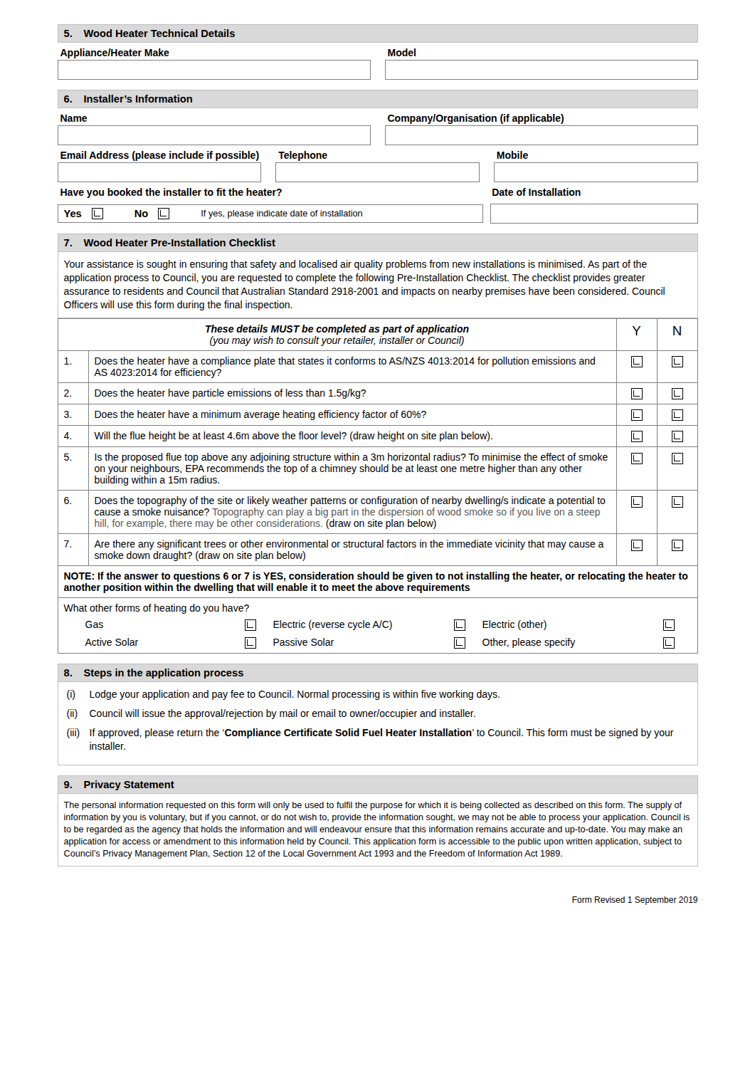5. Wood Heater Technical Details
Appliance/Heater Make
Model
6. Installer’s Information
Name
Company/Organisation (if applicable)
Email Address (please include if possible)
Telephone
Mobile
Have you booked the installer to fit the heater?
Date of Installation
Yes No If yes, please indicate date of installation
7. Wood Heater Pre-Installation Checklist
Your assistance is sought in ensuring that safety and localised air quality problems from new installations is minimised. As part of the application process to Council, you are requested to complete the following Pre-Installation Checklist. The checklist provides greater assurance to residents and Council that Australian Standard 2918-2001 and impacts on nearby premises have been considered. Council Officers will use this form during the final inspection.
| These details MUST be completed as part of application (you may wish to consult your retailer, installer or Council) | Y | N |
| 1. | Does the heater have a compliance plate that states it conforms to AS/NZS 4013:2014 for pollution emissions and AS 4023:2014 for efficiency? | | |
| 2. | Does the heater have particle emissions of less than 1.5g/kg? | | |
| 3. | Does the heater have a minimum average heating efficiency factor of 60%? | | |
| 4. | Will the flue height be at least 4.6m above the floor level? (draw height on site plan below). | | |
| 5. | Is the proposed flue top above any adjoining structure within a 3m horizontal radius? To minimise the effect of smoke on your neighbours, EPA recommends the top of a chimney should be at least one metre higher than any other building within a 15m radius. | | |
| 6. | Does the topography of the site or likely weather patterns or configuration of nearby dwelling/s indicate a potential to cause a smoke nuisance? Topography can play a big part in the dispersion of wood smoke so if you live on a steep hill, for example, there may be other considerations. (draw on site plan below) | | |
| 7. | Are there any significant trees or other environmental or structural factors in the immediate vicinity that may cause a smoke down draught? (draw on site plan below) | | |
| NOTE: If the answer to questions 6 or 7 is YES, consideration should be given to not installing the heater, or relocating the heater to another position within the dwelling that will enable it to meet the above requirements |
| What other forms of heating do you have? Gas Electric (reverse cycle A/C) Electric (other) Active Solar Passive Solar Other, please specify |
8. Steps in the application process
(i) Lodge your application and pay fee to Council. Normal processing is within five working days.
(ii) Council will issue the approval/rejection by mail or email to owner/occupier and installer.
(iii) If approved, please return the ‘Compliance Certificate Solid Fuel Heater Installation’ to Council. This form must be signed by your installer.
9. Privacy Statement
The personal information requested on this form will only be used to fulfil the purpose for which it is being collected as described on this form. The supply of information by you is voluntary, but if you cannot, or do not wish to, provide the information sought, we may not be able to process your application. Council is to be regarded as the agency that holds the information and will endeavour ensure that this information remains accurate and up-to-date. You may make an application for access or amendment to this information held by Council. This application form is accessible to the public upon written application, subject to Council’s Privacy Management Plan, Section 12 of the Local Government Act 1993 and the Freedom of Information Act 1989.
Form Revised 1 September 2019